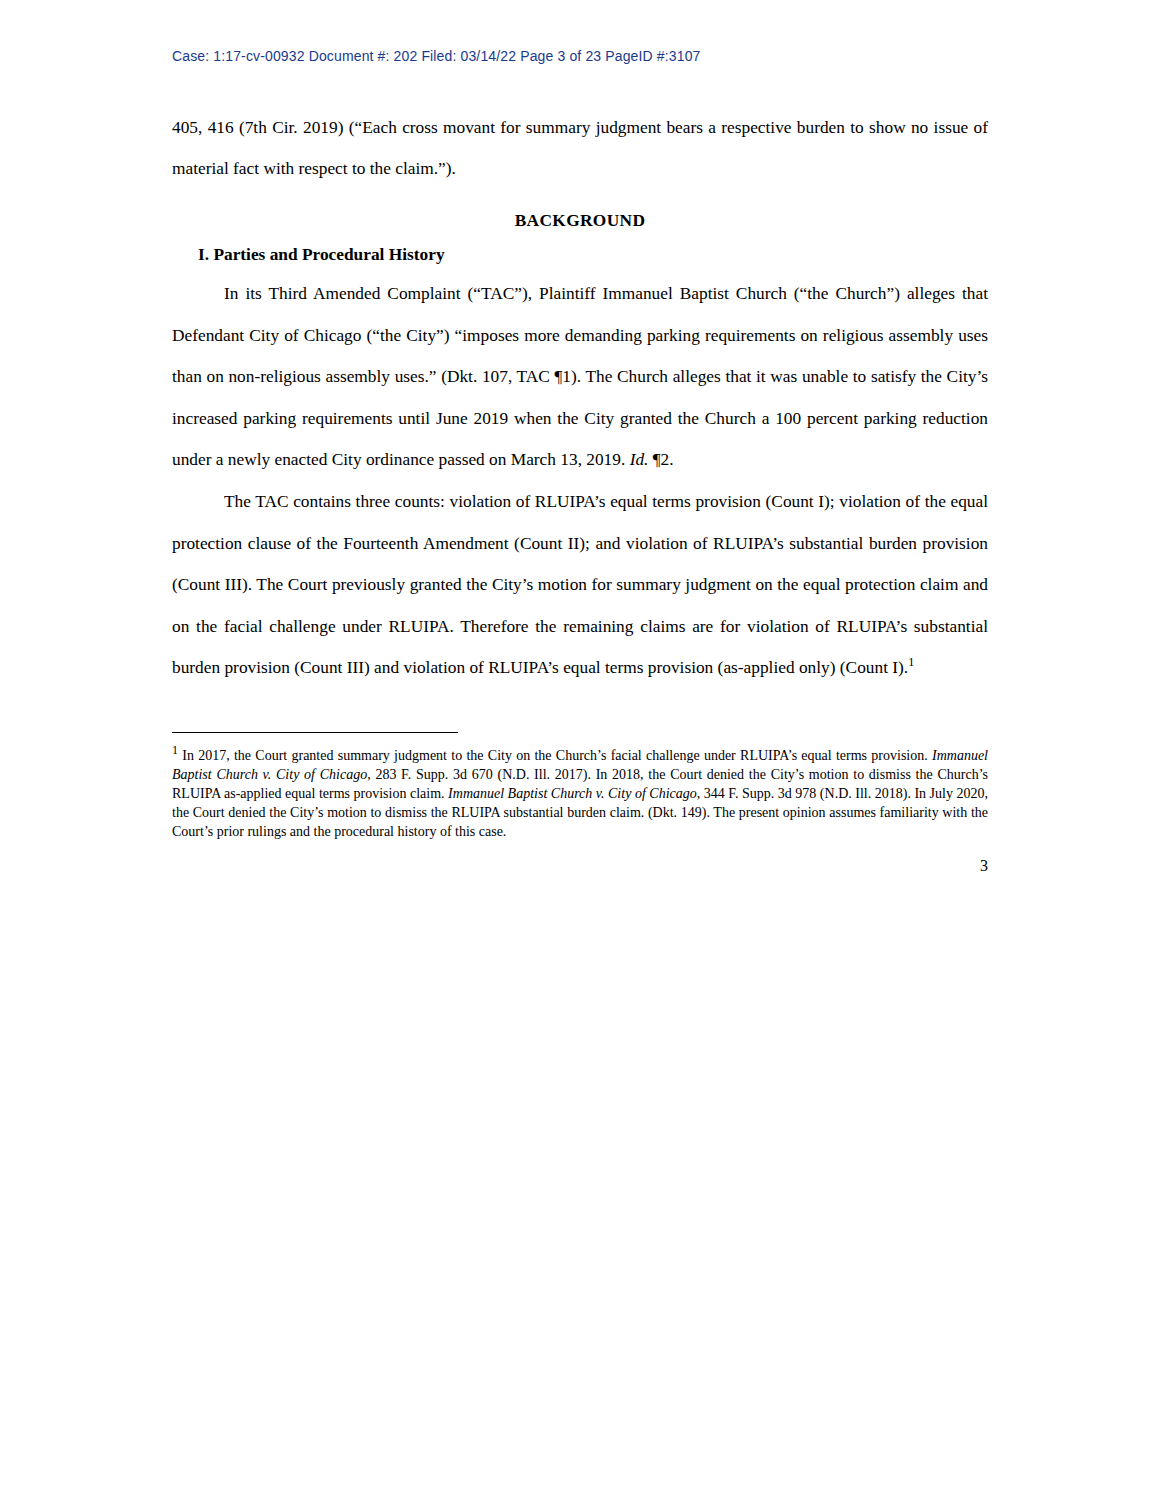Case: 1:17-cv-00932 Document #: 202 Filed: 03/14/22 Page 3 of 23 PageID #:3107
405, 416 (7th Cir. 2019) (“Each cross movant for summary judgment bears a respective burden to show no issue of material fact with respect to the claim.”).
BACKGROUND
I. Parties and Procedural History
In its Third Amended Complaint (“TAC”), Plaintiff Immanuel Baptist Church (“the Church”) alleges that Defendant City of Chicago (“the City”) “imposes more demanding parking requirements on religious assembly uses than on non-religious assembly uses.” (Dkt. 107, TAC ¶1). The Church alleges that it was unable to satisfy the City’s increased parking requirements until June 2019 when the City granted the Church a 100 percent parking reduction under a newly enacted City ordinance passed on March 13, 2019. Id. ¶2.
The TAC contains three counts: violation of RLUIPA’s equal terms provision (Count I); violation of the equal protection clause of the Fourteenth Amendment (Count II); and violation of RLUIPA’s substantial burden provision (Count III). The Court previously granted the City’s motion for summary judgment on the equal protection claim and on the facial challenge under RLUIPA. Therefore the remaining claims are for violation of RLUIPA’s substantial burden provision (Count III) and violation of RLUIPA’s equal terms provision (as-applied only) (Count I).1
1 In 2017, the Court granted summary judgment to the City on the Church’s facial challenge under RLUIPA’s equal terms provision. Immanuel Baptist Church v. City of Chicago, 283 F. Supp. 3d 670 (N.D. Ill. 2017). In 2018, the Court denied the City’s motion to dismiss the Church’s RLUIPA as-applied equal terms provision claim. Immanuel Baptist Church v. City of Chicago, 344 F. Supp. 3d 978 (N.D. Ill. 2018). In July 2020, the Court denied the City’s motion to dismiss the RLUIPA substantial burden claim. (Dkt. 149). The present opinion assumes familiarity with the Court’s prior rulings and the procedural history of this case.
3